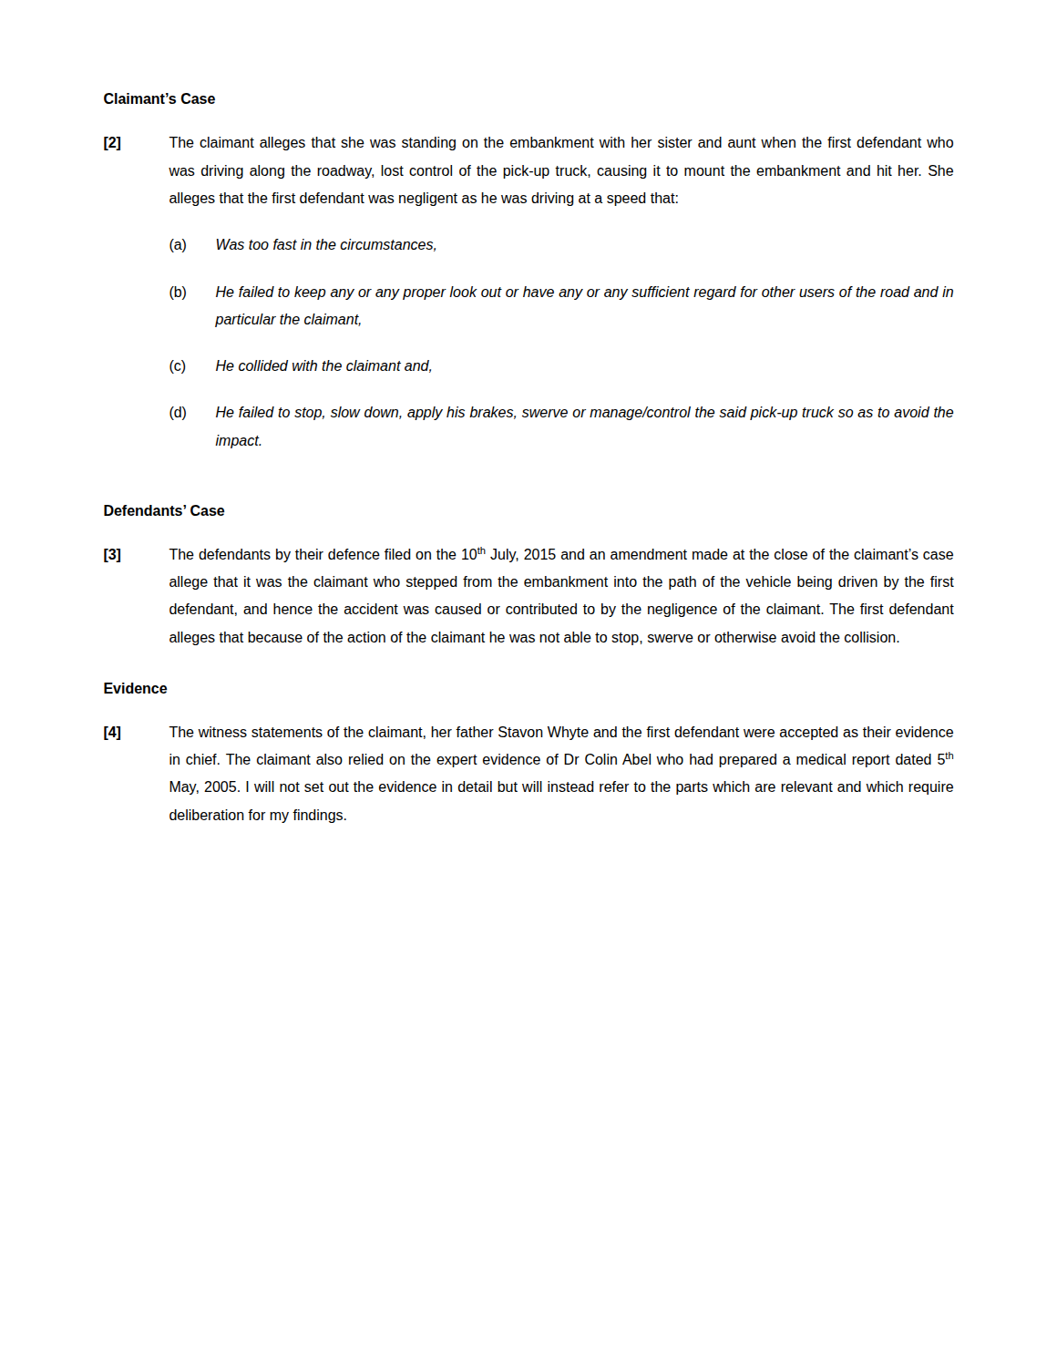Claimant’s Case
[2]
The claimant alleges that she was standing on the embankment with her sister and aunt when the first defendant who was driving along the roadway, lost control of the pick-up truck, causing it to mount the embankment and hit her. She alleges that the first defendant was negligent as he was driving at a speed that:
(a) Was too fast in the circumstances,
(b) He failed to keep any or any proper look out or have any or any sufficient regard for other users of the road and in particular the claimant,
(c) He collided with the claimant and,
(d) He failed to stop, slow down, apply his brakes, swerve or manage/control the said pick-up truck so as to avoid the impact.
Defendants’ Case
[3]
The defendants by their defence filed on the 10th July, 2015 and an amendment made at the close of the claimant’s case allege that it was the claimant who stepped from the embankment into the path of the vehicle being driven by the first defendant, and hence the accident was caused or contributed to by the negligence of the claimant. The first defendant alleges that because of the action of the claimant he was not able to stop, swerve or otherwise avoid the collision.
Evidence
[4]
The witness statements of the claimant, her father Stavon Whyte and the first defendant were accepted as their evidence in chief. The claimant also relied on the expert evidence of Dr Colin Abel who had prepared a medical report dated 5th May, 2005. I will not set out the evidence in detail but will instead refer to the parts which are relevant and which require deliberation for my findings.